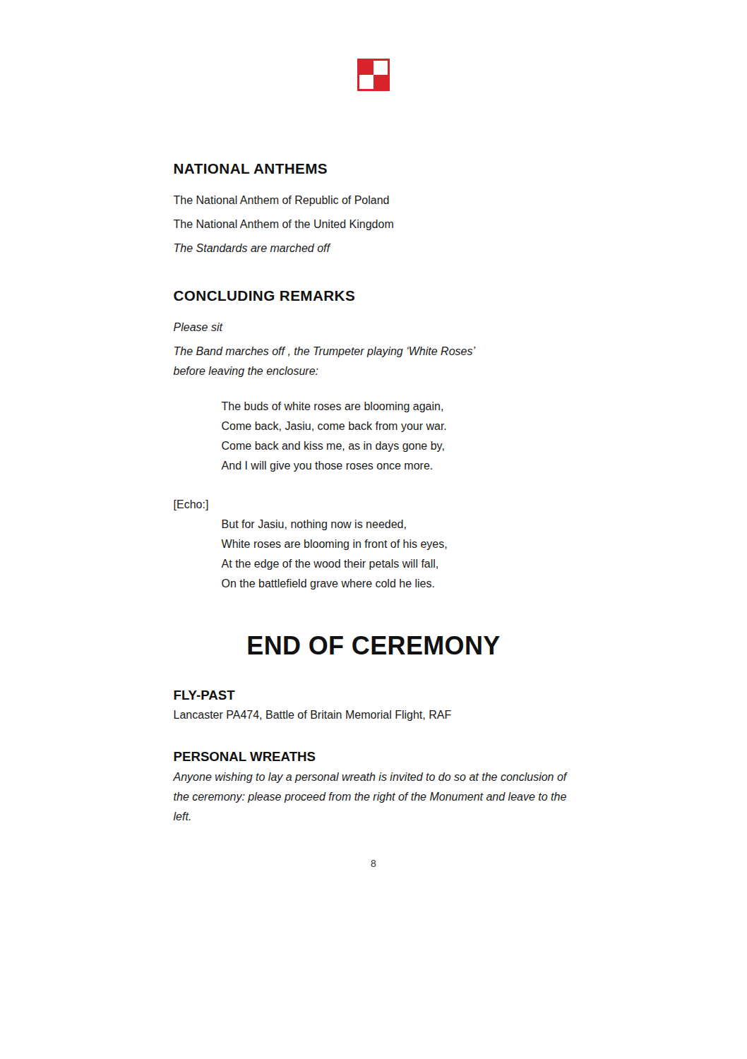NATIONAL ANTHEMS
The National Anthem of Republic of Poland
The National Anthem of the United Kingdom
The Standards are marched off
CONCLUDING REMARKS
Please sit
The Band marches off , the Trumpeter playing ‘White Roses’
before leaving the enclosure:
The buds of white roses are blooming again,
Come back, Jasiu, come back from your war.
Come back and kiss me, as in days gone by,
And I will give you those roses once more.
[Echo:]
But for Jasiu, nothing now is needed,
White roses are blooming in front of his eyes,
At the edge of the wood their petals will fall,
On the battlefield grave where cold he lies.
END OF CEREMONY
FLY-PAST
Lancaster PA474, Battle of Britain Memorial Flight, RAF
PERSONAL WREATHS
Anyone wishing to lay a personal wreath is invited to do so at the conclusion of the ceremony: please proceed from the right of the Monument and leave to the left.
8